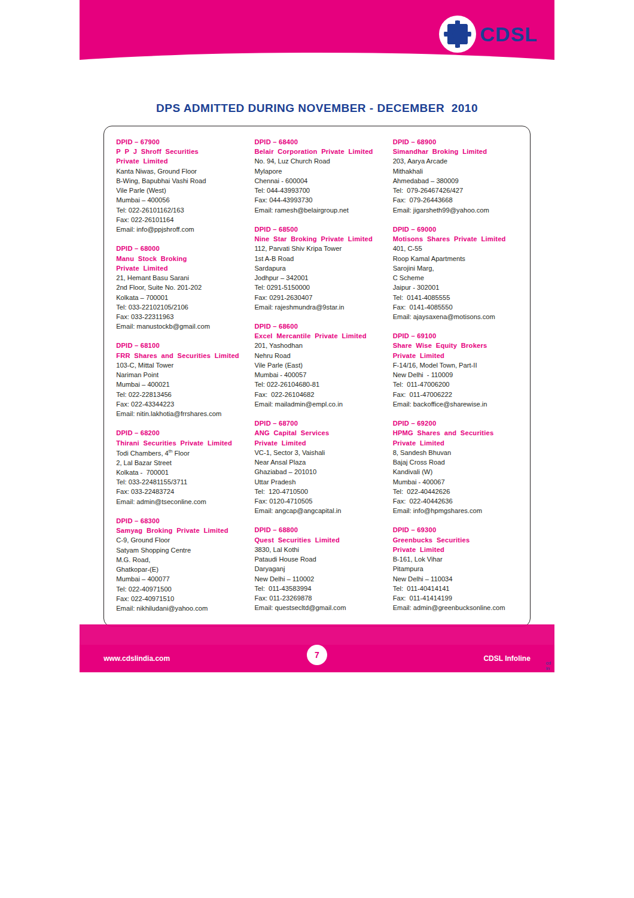CDSL
DPS ADMITTED DURING NOVEMBER - DECEMBER 2010
DPID – 67900
P P J Shroff Securities
Private Limited
Kanta Niwas, Ground Floor
B-Wing, Bapubhai Vashi Road
Vile Parle (West)
Mumbai – 400056
Tel: 022-26101162/163
Fax: 022-26101164
Email: info@ppjshroff.com
DPID – 68000
Manu Stock Broking
Private Limited
21, Hemant Basu Sarani
2nd Floor, Suite No. 201-202
Kolkata – 700001
Tel: 033-22102105/2106
Fax: 033-22311963
Email: manustockb@gmail.com
DPID – 68100
FRR Shares and Securities Limited
103-C, Mittal Tower
Nariman Point
Mumbai – 400021
Tel: 022-22813456
Fax: 022-43344223
Email: nitin.lakhotia@frrshares.com
DPID – 68200
Thirani Securities Private Limited
Todi Chambers, 4th Floor
2, Lal Bazar Street
Kolkata - 700001
Tel: 033-22481155/3711
Fax: 033-22483724
Email: admin@tseconline.com
DPID – 68300
Samyag Broking Private Limited
C-9, Ground Floor
Satyam Shopping Centre
M.G. Road,
Ghatkopar-(E)
Mumbai – 400077
Tel: 022-40971500
Fax: 022-40971510
Email: nikhiludani@yahoo.com
DPID – 68400
Belair Corporation Private Limited
No. 94, Luz Church Road
Mylapore
Chennai - 600004
Tel: 044-43993700
Fax: 044-43993730
Email: ramesh@belairgroup.net
DPID – 68500
Nine Star Broking Private Limited
112, Parvati Shiv Kripa Tower
1st A-B Road
Sardapura
Jodhpur – 342001
Tel: 0291-5150000
Fax: 0291-2630407
Email: rajeshmundra@9star.in
DPID – 68600
Excel Mercantile Private Limited
201, Yashodhan
Nehru Road
Vile Parle (East)
Mumbai - 400057
Tel: 022-26104680-81
Fax: 022-26104682
Email: mailadmin@empl.co.in
DPID – 68700
ANG Capital Services
Private Limited
VC-1, Sector 3, Vaishali
Near Ansal Plaza
Ghaziabad – 201010
Uttar Pradesh
Tel: 120-4710500
Fax: 0120-4710505
Email: angcap@angcapital.in
DPID – 68800
Quest Securities Limited
3830, Lal Kothi
Pataudi House Road
Daryaganj
New Delhi – 110002
Tel: 011-43583994
Fax: 011-23269878
Email: questsecltd@gmail.com
DPID – 68900
Simandhar Broking Limited
203, Aarya Arcade
Mithakhali
Ahmedabad – 380009
Tel: 079-26467426/427
Fax: 079-26443668
Email: jigarsheth99@yahoo.com
DPID – 69000
Motisons Shares Private Limited
401, C-55
Roop Kamal Apartments
Sarojini Marg,
C Scheme
Jaipur - 302001
Tel: 0141-4085555
Fax: 0141-4085550
Email: ajaysaxena@motisons.com
DPID – 69100
Share Wise Equity Brokers
Private Limited
F-14/16, Model Town, Part-II
New Delhi - 110009
Tel: 011-47006200
Fax: 011-47006222
Email: backoffice@sharewise.in
DPID – 69200
HPMG Shares and Securities
Private Limited
8, Sandesh Bhuvan
Bajaj Cross Road
Kandivali (W)
Mumbai - 400067
Tel: 022-40442626
Fax: 022-40442636
Email: info@hpmgshares.com
DPID – 69300
Greenbucks Securities
Private Limited
B-161, Lok Vihar
Pitampura
New Delhi – 110034
Tel: 011-40414141
Fax: 011-41414199
Email: admin@greenbucksonline.com
www.cdslindia.com
CDSL Infoline
7
cd
In